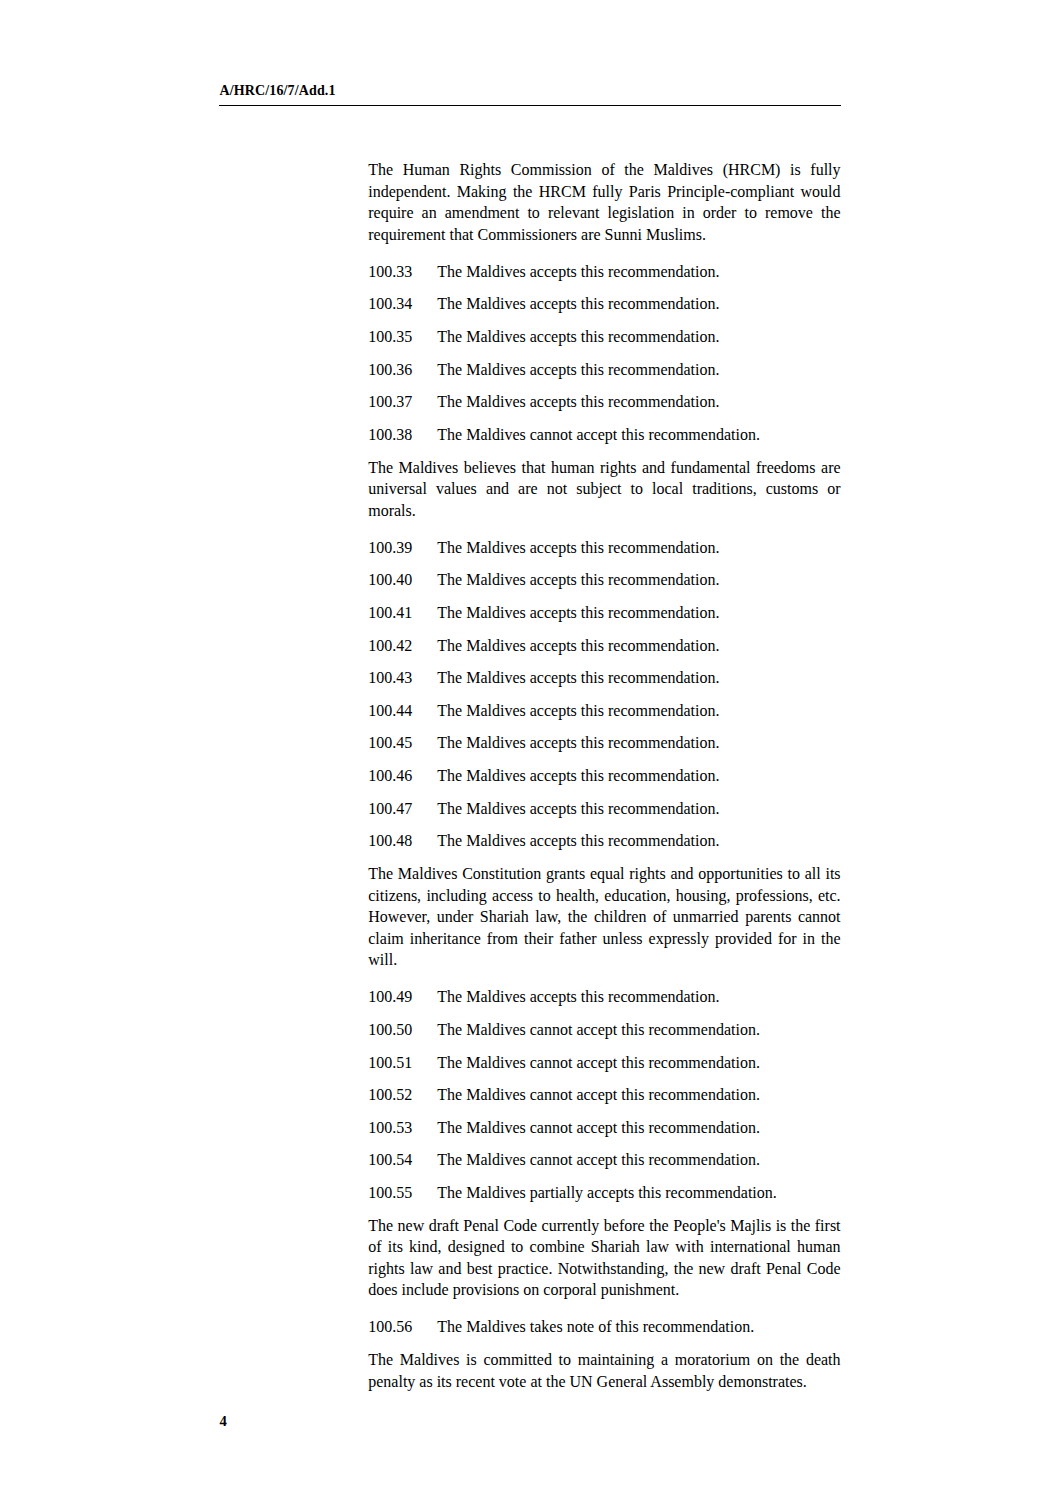A/HRC/16/7/Add.1
The Human Rights Commission of the Maldives (HRCM) is fully independent. Making the HRCM fully Paris Principle-compliant would require an amendment to relevant legislation in order to remove the requirement that Commissioners are Sunni Muslims.
100.33 The Maldives accepts this recommendation.
100.34 The Maldives accepts this recommendation.
100.35 The Maldives accepts this recommendation.
100.36 The Maldives accepts this recommendation.
100.37 The Maldives accepts this recommendation.
100.38 The Maldives cannot accept this recommendation.
The Maldives believes that human rights and fundamental freedoms are universal values and are not subject to local traditions, customs or morals.
100.39 The Maldives accepts this recommendation.
100.40 The Maldives accepts this recommendation.
100.41 The Maldives accepts this recommendation.
100.42 The Maldives accepts this recommendation.
100.43 The Maldives accepts this recommendation.
100.44 The Maldives accepts this recommendation.
100.45 The Maldives accepts this recommendation.
100.46 The Maldives accepts this recommendation.
100.47 The Maldives accepts this recommendation.
100.48 The Maldives accepts this recommendation.
The Maldives Constitution grants equal rights and opportunities to all its citizens, including access to health, education, housing, professions, etc. However, under Shariah law, the children of unmarried parents cannot claim inheritance from their father unless expressly provided for in the will.
100.49 The Maldives accepts this recommendation.
100.50 The Maldives cannot accept this recommendation.
100.51 The Maldives cannot accept this recommendation.
100.52 The Maldives cannot accept this recommendation.
100.53 The Maldives cannot accept this recommendation.
100.54 The Maldives cannot accept this recommendation.
100.55 The Maldives partially accepts this recommendation.
The new draft Penal Code currently before the People's Majlis is the first of its kind, designed to combine Shariah law with international human rights law and best practice. Notwithstanding, the new draft Penal Code does include provisions on corporal punishment.
100.56 The Maldives takes note of this recommendation.
The Maldives is committed to maintaining a moratorium on the death penalty as its recent vote at the UN General Assembly demonstrates.
4